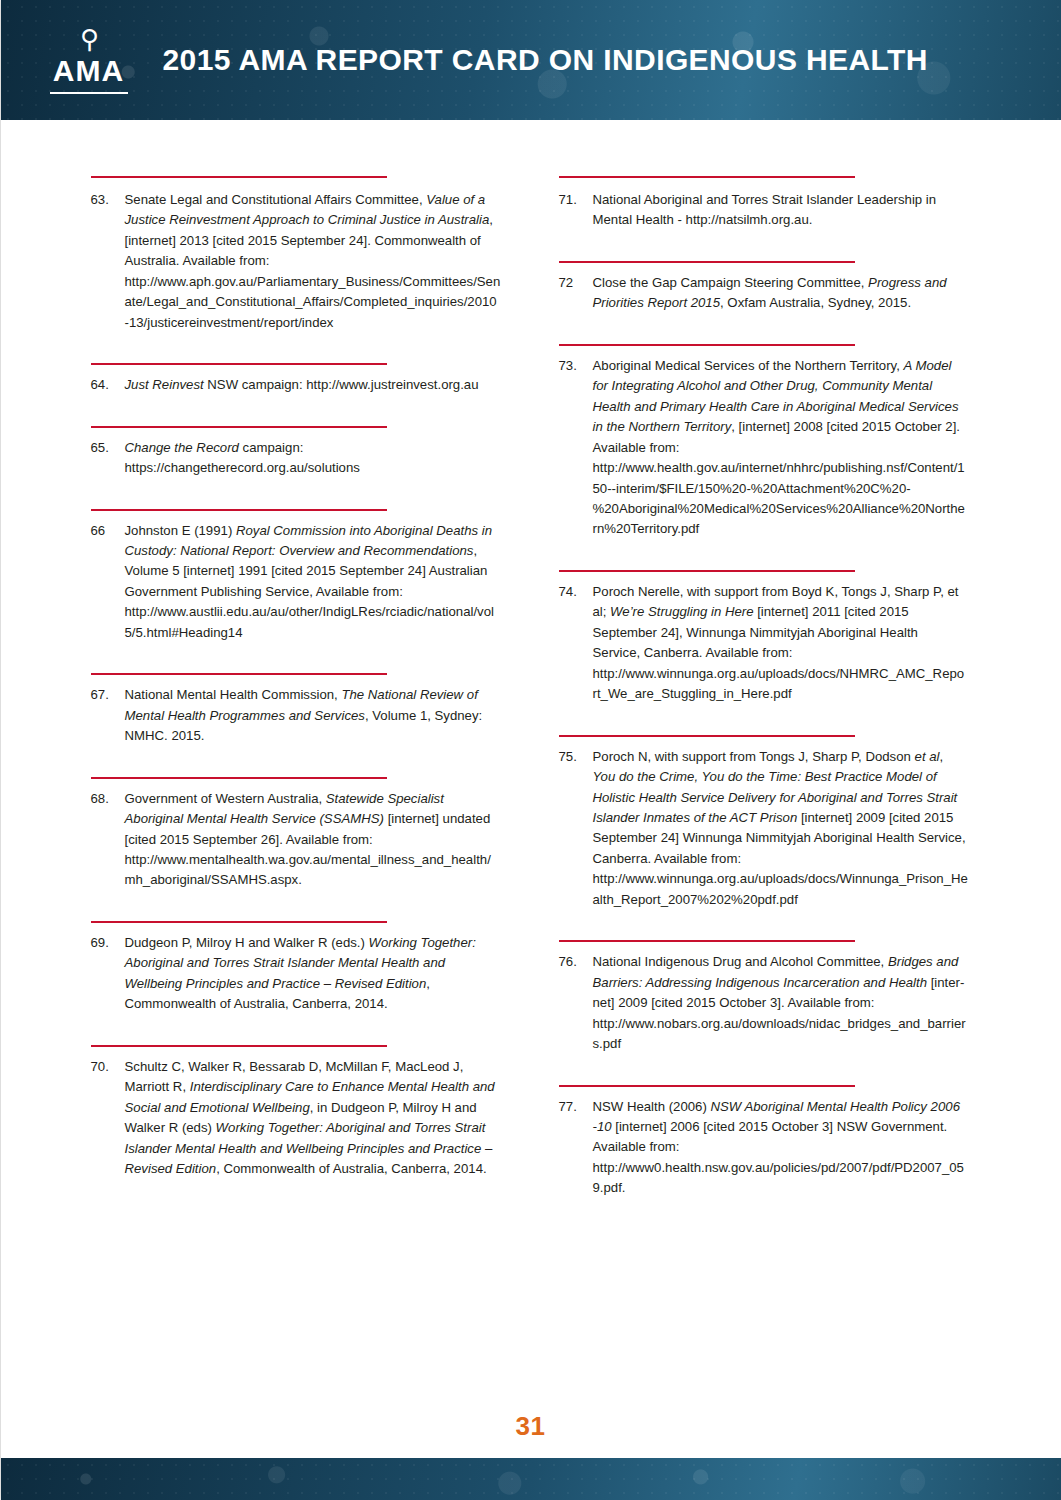⚲ AMA
2015 AMA Report Card on Indigenous Health
63. Senate Legal and Constitutional Affairs Committee, Value of a Justice Reinvestment Approach to Criminal Justice in Australia, [internet] 2013 [cited 2015 September 24]. Commonwealth of Australia. Available from: http://www.aph.gov.au/Parliamentary_Business/Committees/Senate/Legal_and_Constitutional_Affairs/Completed_inquiries/2010-13/justicereinvestment/report/index
64. Just Reinvest NSW campaign: http://www.justreinvest.org.au
65. Change the Record campaign: https://changetherecord.org.au/solutions
66 Johnston E (1991) Royal Commission into Aboriginal Deaths in Custody: National Report: Overview and Recommendations, Volume 5 [internet] 1991 [cited 2015 September 24] Australian Government Publishing Service, Available from: http://www.austlii.edu.au/au/other/IndigLRes/rciadic/national/vol5/5.html#Heading14
67. National Mental Health Commission, The National Review of Mental Health Programmes and Services, Volume 1, Sydney: NMHC. 2015.
68. Government of Western Australia, Statewide Specialist Aboriginal Mental Health Service (SSAMHS) [internet] undated [cited 2015 September 26]. Available from: http://www.mentalhealth.wa.gov.au/mental_illness_and_health/mh_aboriginal/SSAMHS.aspx.
69. Dudgeon P, Milroy H and Walker R (eds.) Working Together: Aboriginal and Torres Strait Islander Mental Health and Wellbeing Principles and Practice – Revised Edition, Commonwealth of Australia, Canberra, 2014.
70. Schultz C, Walker R, Bessarab D, McMillan F, MacLeod J, Marriott R, Interdisciplinary Care to Enhance Mental Health and Social and Emotional Wellbeing, in Dudgeon P, Milroy H and Walker R (eds) Working Together: Aboriginal and Torres Strait Islander Mental Health and Wellbeing Principles and Practice – Revised Edition, Commonwealth of Australia, Canberra, 2014.
71. National Aboriginal and Torres Strait Islander Leadership in Mental Health - http://natsilmh.org.au.
72 Close the Gap Campaign Steering Committee, Progress and Priorities Report 2015, Oxfam Australia, Sydney, 2015.
73. Aboriginal Medical Services of the Northern Territory, A Model for Integrating Alcohol and Other Drug, Community Mental Health and Primary Health Care in Aboriginal Medical Services in the Northern Territory, [internet] 2008 [cited 2015 October 2]. Available from: http://www.health.gov.au/internet/nhhrc/publishing.nsf/Content/150--interim/$FILE/150%20-%20Attachment%20C%20-%20Aboriginal%20Medical%20Services%20Alliance%20Northern%20Territory.pdf
74. Poroch Nerelle, with support from Boyd K, Tongs J, Sharp P, et al; We’re Struggling in Here [internet] 2011 [cited 2015 September 24], Winnunga Nimmityjah Aboriginal Health Service, Canberra. Available from: http://www.winnunga.org.au/uploads/docs/NHMRC_AMC_Report_We_are_Stuggling_in_Here.pdf
75. Poroch N, with support from Tongs J, Sharp P, Dodson et al, You do the Crime, You do the Time: Best Practice Model of Holistic Health Service Delivery for Aboriginal and Torres Strait Islander Inmates of the ACT Prison [internet] 2009 [cited 2015 September 24] Winnunga Nimmityjah Aboriginal Health Service, Canberra. Available from: http://www.winnunga.org.au/uploads/docs/Winnunga_Prison_Health_Report_2007%202%20pdf.pdf
76. National Indigenous Drug and Alcohol Committee, Bridges and Barriers: Addressing Indigenous Incarceration and Health [internet] 2009 [cited 2015 October 3]. Available from: http://www.nobars.org.au/downloads/nidac_bridges_and_barriers.pdf
77. NSW Health (2006) NSW Aboriginal Mental Health Policy 2006 -10 [internet] 2006 [cited 2015 October 3] NSW Government. Available from: http://www0.health.nsw.gov.au/policies/pd/2007/pdf/PD2007_059.pdf.
31